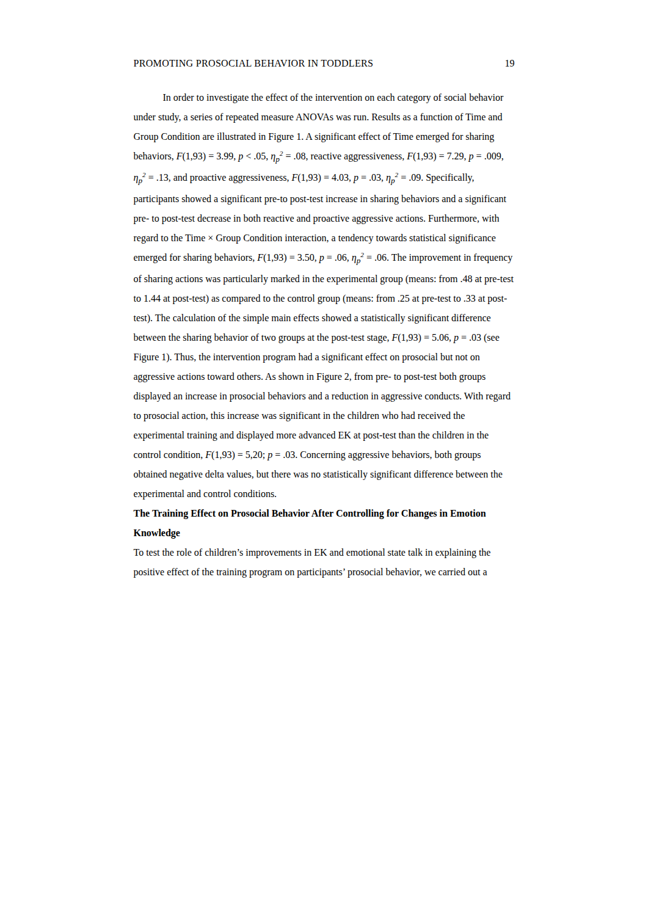Promoting Prosocial Behavior in Toddlers 19
In order to investigate the effect of the intervention on each category of social behavior under study, a series of repeated measure ANOVAs was run. Results as a function of Time and Group Condition are illustrated in Figure 1. A significant effect of Time emerged for sharing behaviors, F(1,93) = 3.99, p < .05, ηp2 = .08, reactive aggressiveness, F(1,93) = 7.29, p = .009, ηp2 = .13, and proactive aggressiveness, F(1,93) = 4.03, p = .03, ηp2 = .09. Specifically, participants showed a significant pre-to post-test increase in sharing behaviors and a significant pre- to post-test decrease in both reactive and proactive aggressive actions. Furthermore, with regard to the Time × Group Condition interaction, a tendency towards statistical significance emerged for sharing behaviors, F(1,93) = 3.50, p = .06, ηp2 = .06. The improvement in frequency of sharing actions was particularly marked in the experimental group (means: from .48 at pre-test to 1.44 at post-test) as compared to the control group (means: from .25 at pre-test to .33 at post-test). The calculation of the simple main effects showed a statistically significant difference between the sharing behavior of two groups at the post-test stage, F(1,93) = 5.06, p = .03 (see Figure 1). Thus, the intervention program had a significant effect on prosocial but not on aggressive actions toward others. As shown in Figure 2, from pre- to post-test both groups displayed an increase in prosocial behaviors and a reduction in aggressive conducts. With regard to prosocial action, this increase was significant in the children who had received the experimental training and displayed more advanced EK at post-test than the children in the control condition, F(1,93) = 5,20; p = .03. Concerning aggressive behaviors, both groups obtained negative delta values, but there was no statistically significant difference between the experimental and control conditions.
The Training Effect on Prosocial Behavior After Controlling for Changes in Emotion Knowledge
To test the role of children’s improvements in EK and emotional state talk in explaining the positive effect of the training program on participants’ prosocial behavior, we carried out a